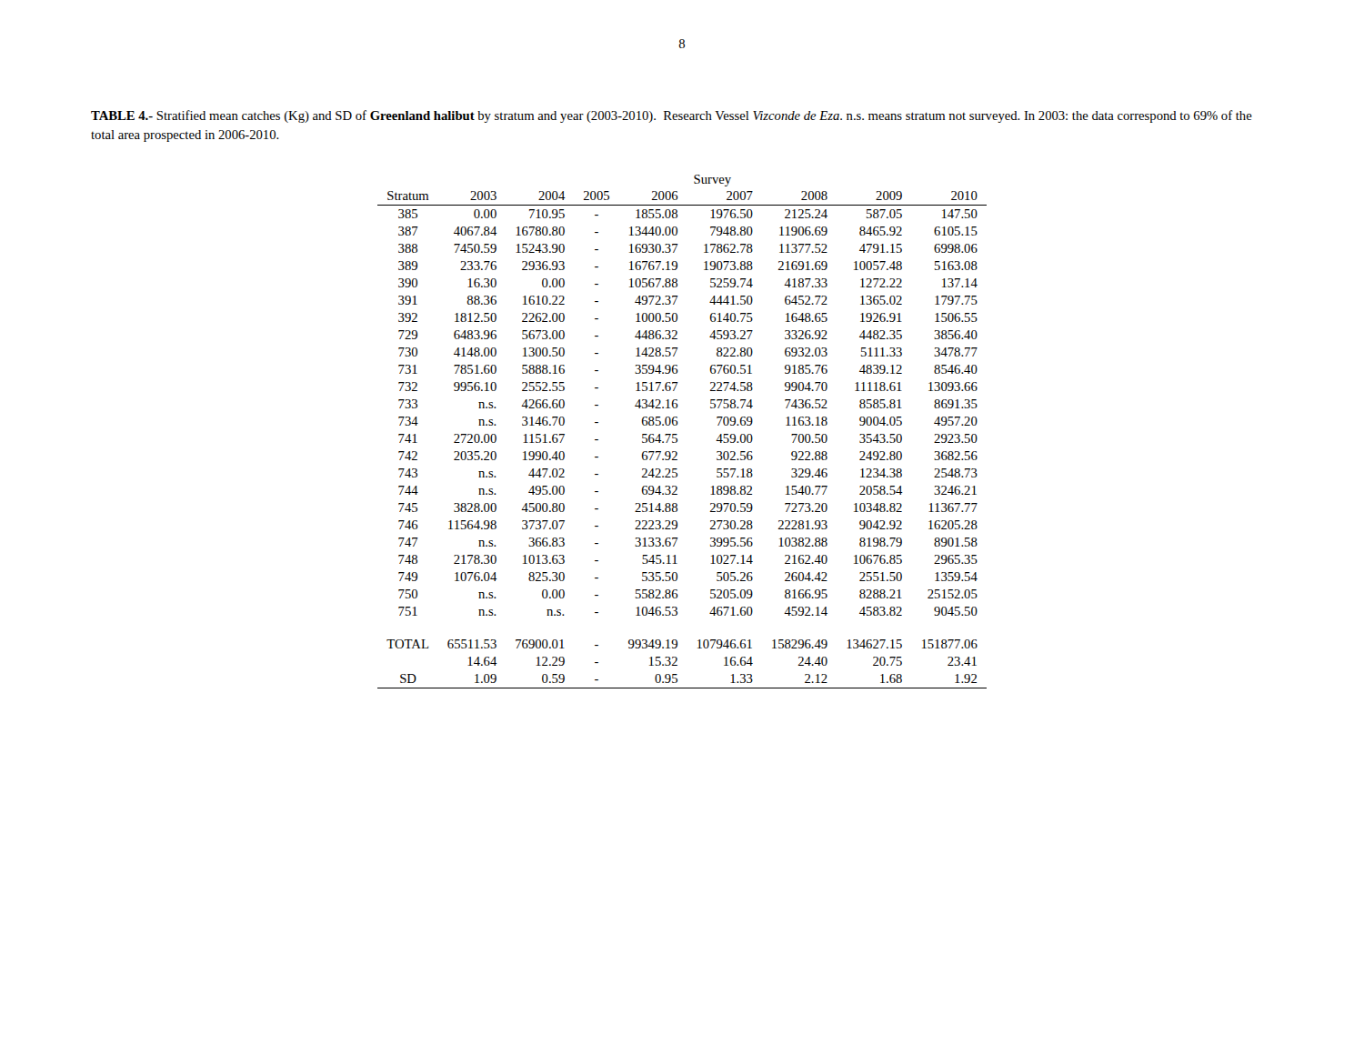8
TABLE 4.- Stratified mean catches (Kg) and SD of Greenland halibut by stratum and year (2003-2010). Research Vessel Vizconde de Eza. n.s. means stratum not surveyed. In 2003: the data correspond to 69% of the total area prospected in 2006-2010.
| | Survey |
| --- | --- |
| Stratum | 2003 | 2004 | 2005 | 2006 | 2007 | 2008 | 2009 | 2010 |
| 385 | 0.00 | 710.95 | - | 1855.08 | 1976.50 | 2125.24 | 587.05 | 147.50 |
| 387 | 4067.84 | 16780.80 | - | 13440.00 | 7948.80 | 11906.69 | 8465.92 | 6105.15 |
| 388 | 7450.59 | 15243.90 | - | 16930.37 | 17862.78 | 11377.52 | 4791.15 | 6998.06 |
| 389 | 233.76 | 2936.93 | - | 16767.19 | 19073.88 | 21691.69 | 10057.48 | 5163.08 |
| 390 | 16.30 | 0.00 | - | 10567.88 | 5259.74 | 4187.33 | 1272.22 | 137.14 |
| 391 | 88.36 | 1610.22 | - | 4972.37 | 4441.50 | 6452.72 | 1365.02 | 1797.75 |
| 392 | 1812.50 | 2262.00 | - | 1000.50 | 6140.75 | 1648.65 | 1926.91 | 1506.55 |
| 729 | 6483.96 | 5673.00 | - | 4486.32 | 4593.27 | 3326.92 | 4482.35 | 3856.40 |
| 730 | 4148.00 | 1300.50 | - | 1428.57 | 822.80 | 6932.03 | 5111.33 | 3478.77 |
| 731 | 7851.60 | 5888.16 | - | 3594.96 | 6760.51 | 9185.76 | 4839.12 | 8546.40 |
| 732 | 9956.10 | 2552.55 | - | 1517.67 | 2274.58 | 9904.70 | 11118.61 | 13093.66 |
| 733 | n.s. | 4266.60 | - | 4342.16 | 5758.74 | 7436.52 | 8585.81 | 8691.35 |
| 734 | n.s. | 3146.70 | - | 685.06 | 709.69 | 1163.18 | 9004.05 | 4957.20 |
| 741 | 2720.00 | 1151.67 | - | 564.75 | 459.00 | 700.50 | 3543.50 | 2923.50 |
| 742 | 2035.20 | 1990.40 | - | 677.92 | 302.56 | 922.88 | 2492.80 | 3682.56 |
| 743 | n.s. | 447.02 | - | 242.25 | 557.18 | 329.46 | 1234.38 | 2548.73 |
| 744 | n.s. | 495.00 | - | 694.32 | 1898.82 | 1540.77 | 2058.54 | 3246.21 |
| 745 | 3828.00 | 4500.80 | - | 2514.88 | 2970.59 | 7273.20 | 10348.82 | 11367.77 |
| 746 | 11564.98 | 3737.07 | - | 2223.29 | 2730.28 | 22281.93 | 9042.92 | 16205.28 |
| 747 | n.s. | 366.83 | - | 3133.67 | 3995.56 | 10382.88 | 8198.79 | 8901.58 |
| 748 | 2178.30 | 1013.63 | - | 545.11 | 1027.14 | 2162.40 | 10676.85 | 2965.35 |
| 749 | 1076.04 | 825.30 | - | 535.50 | 505.26 | 2604.42 | 2551.50 | 1359.54 |
| 750 | n.s. | 0.00 | - | 5582.86 | 5205.09 | 8166.95 | 8288.21 | 25152.05 |
| 751 | n.s. | n.s. | - | 1046.53 | 4671.60 | 4592.14 | 4583.82 | 9045.50 |
| TOTAL | 65511.53 | 76900.01 | - | 99349.19 | 107946.61 | 158296.49 | 134627.15 | 151877.06 |
| | 14.64 | 12.29 | - | 15.32 | 16.64 | 24.40 | 20.75 | 23.41 |
| SD | 1.09 | 0.59 | - | 0.95 | 1.33 | 2.12 | 1.68 | 1.92 |